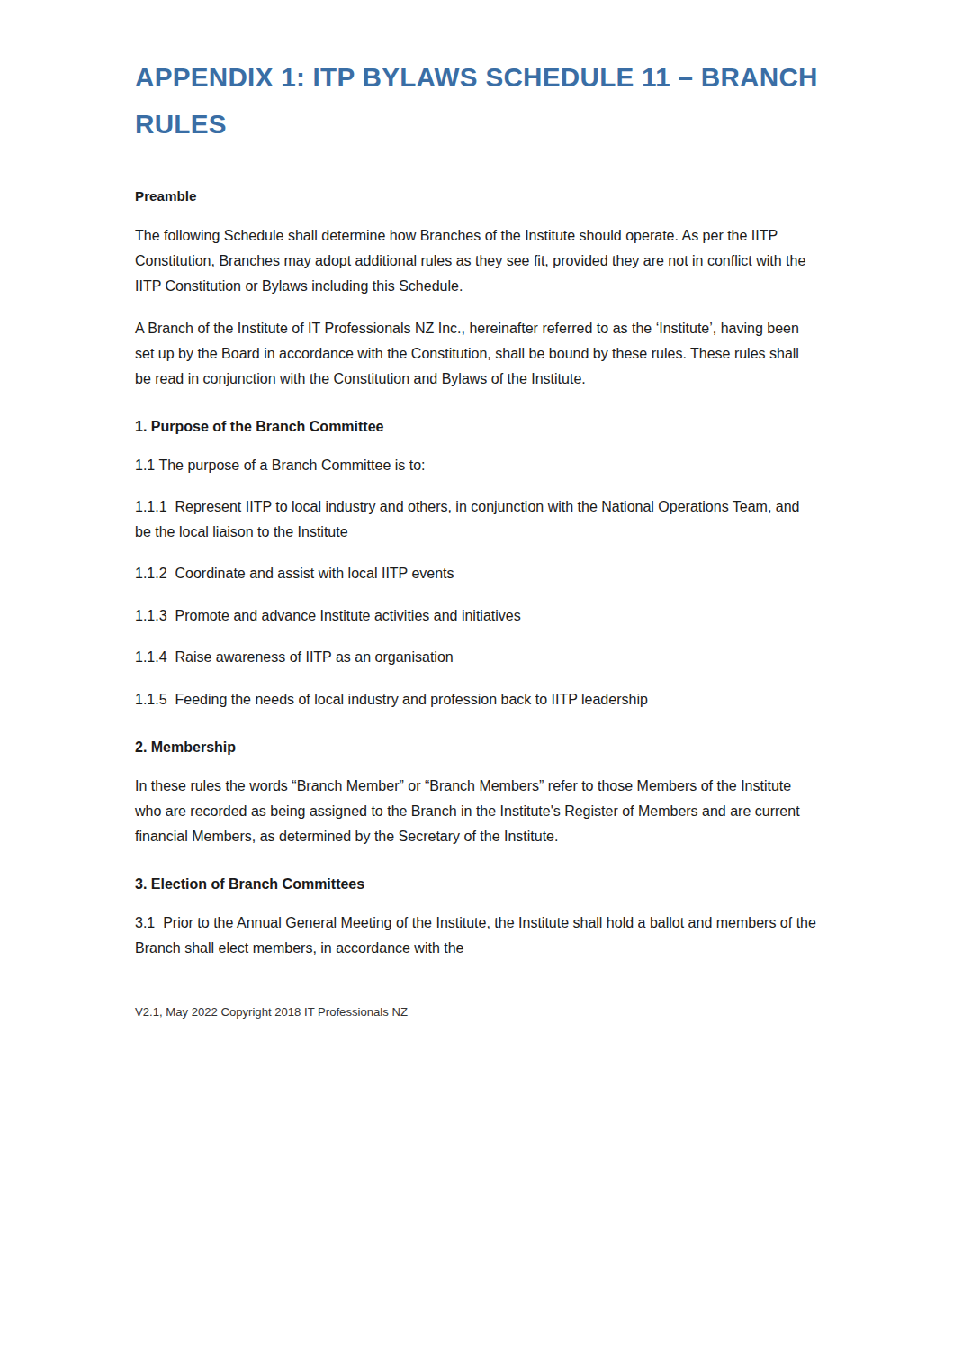Appendix 1: ITP Bylaws Schedule 11 – Branch Rules
Preamble
The following Schedule shall determine how Branches of the Institute should operate. As per the IITP Constitution, Branches may adopt additional rules as they see fit, provided they are not in conflict with the IITP Constitution or Bylaws including this Schedule.
A Branch of the Institute of IT Professionals NZ Inc., hereinafter referred to as the ‘Institute’, having been set up by the Board in accordance with the Constitution, shall be bound by these rules. These rules shall be read in conjunction with the Constitution and Bylaws of the Institute.
1. Purpose of the Branch Committee
1.1 The purpose of a Branch Committee is to:
1.1.1 Represent IITP to local industry and others, in conjunction with the National Operations Team, and be the local liaison to the Institute
1.1.2 Coordinate and assist with local IITP events
1.1.3 Promote and advance Institute activities and initiatives
1.1.4 Raise awareness of IITP as an organisation
1.1.5 Feeding the needs of local industry and profession back to IITP leadership
2. Membership
In these rules the words “Branch Member” or “Branch Members” refer to those Members of the Institute who are recorded as being assigned to the Branch in the Institute's Register of Members and are current financial Members, as determined by the Secretary of the Institute.
3. Election of Branch Committees
3.1 Prior to the Annual General Meeting of the Institute, the Institute shall hold a ballot and members of the Branch shall elect members, in accordance with the
V2.1, May 2022 Copyright 2018 IT Professionals NZ